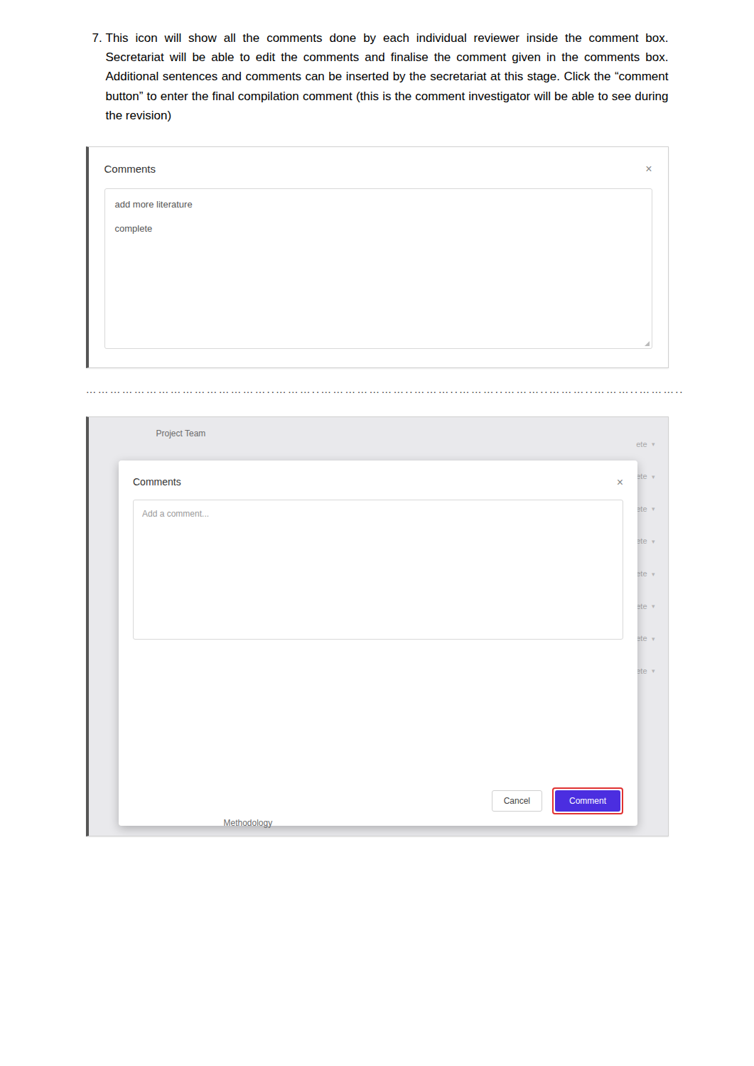This icon will show all the comments done by each individual reviewer inside the comment box. Secretariat will be able to edit the comments and finalise the comment given in the comments box. Additional sentences and comments can be inserted by the secretariat at this stage. Click the “comment button” to enter the final compilation comment (this is the comment investigator will be able to see during the revision)
Comments ×
add more literature
complete
………………………………………..………..…………………..………..………..………..………..………..………..
Project Team
ete ▾
ete ▾
ete ▾
ete ▾
ete ▾
ete ▾
ete ▾
ete ▾
Comments ×
Add a comment...
Cancel Comment
Methodology